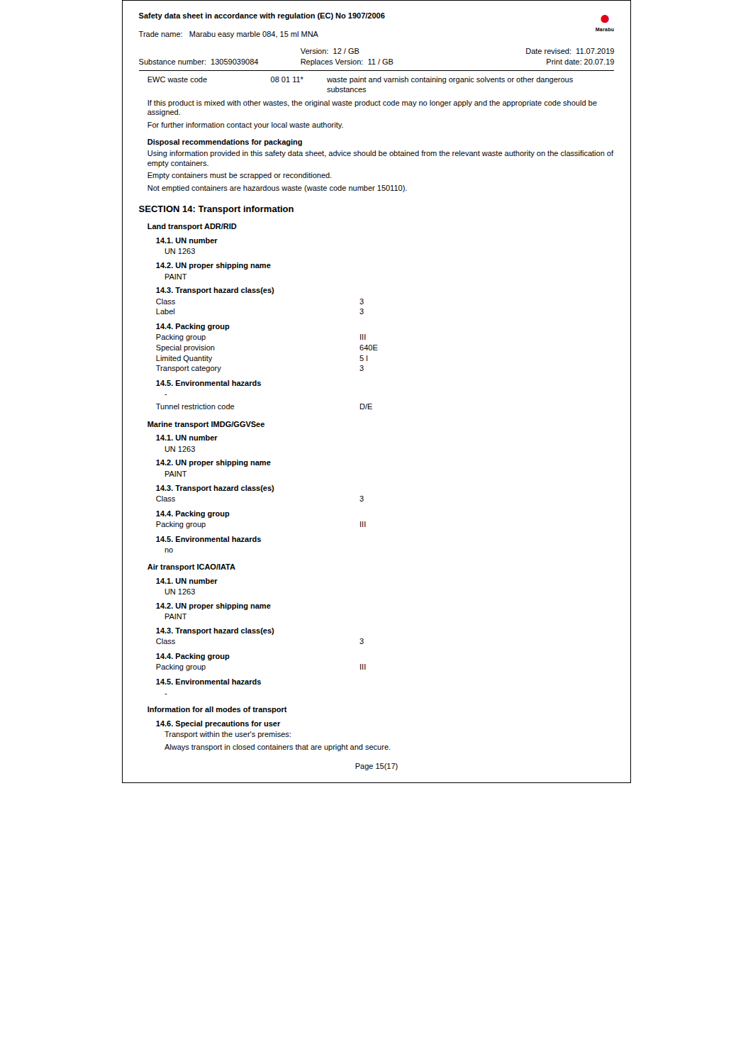●
Marabu
Safety data sheet in accordance with regulation (EC) No 1907/2006
Trade name: Marabu easy marble 084, 15 ml MNA
| | Version: 12 / GB | Date revised: 11.07.2019 |
| Substance number: 13059039084 | Replaces Version: 11 / GB | Print date: 20.07.19 |
| EWC waste code | 08 01 11* | waste paint and varnish containing organic solvents or other dangerous substances |
If this product is mixed with other wastes, the original waste product code may no longer apply and the appropriate code should be assigned.
For further information contact your local waste authority.
Disposal recommendations for packaging
Using information provided in this safety data sheet, advice should be obtained from the relevant waste authority on the classification of empty containers.
Empty containers must be scrapped or reconditioned.
Not emptied containers are hazardous waste (waste code number 150110).
SECTION 14: Transport information
Land transport ADR/RID
14.1. UN number
UN 1263
14.2. UN proper shipping name
PAINT
14.3. Transport hazard class(es)
| Class | 3 |
| Label | 3 |
14.4. Packing group
| Packing group | III |
| Special provision | 640E |
| Limited Quantity | 5 l |
| Transport category | 3 |
14.5. Environmental hazards
-
| Tunnel restriction code | D/E |
Marine transport IMDG/GGVSee
14.1. UN number
UN 1263
14.2. UN proper shipping name
PAINT
14.3. Transport hazard class(es)
| Class | 3 |
14.4. Packing group
| Packing group | III |
14.5. Environmental hazards
no
Air transport ICAO/IATA
14.1. UN number
UN 1263
14.2. UN proper shipping name
PAINT
14.3. Transport hazard class(es)
| Class | 3 |
14.4. Packing group
| Packing group | III |
14.5. Environmental hazards
-
Information for all modes of transport
14.6. Special precautions for user
Transport within the user's premises:
Always transport in closed containers that are upright and secure.
Page 15(17)